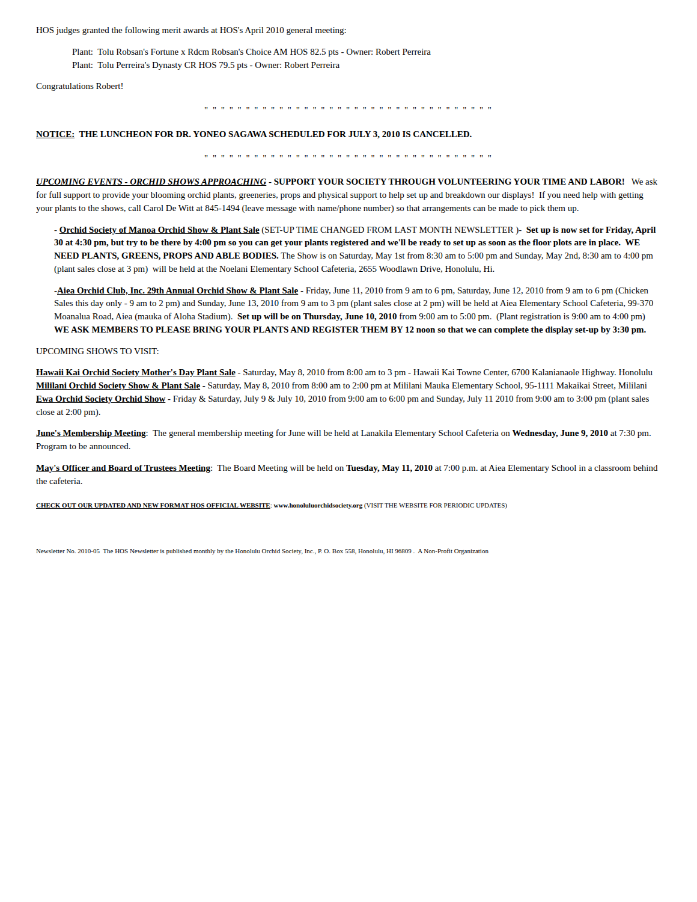HOS judges granted the following merit awards at HOS's April 2010 general meeting:
Plant: Tolu Robsan's Fortune x Rdcm Robsan's Choice AM HOS 82.5 pts - Owner: Robert Perreira
Plant: Tolu Perreira's Dynasty CR HOS 79.5 pts - Owner: Robert Perreira
Congratulations Robert!
" " " " " " " " " " " " " " " " " " " " " " " " " " " " " " " " " " "
NOTICE: THE LUNCHEON FOR DR. YONEO SAGAWA SCHEDULED FOR JULY 3, 2010 IS CANCELLED.
" " " " " " " " " " " " " " " " " " " " " " " " " " " " " " " " " " "
UPCOMING EVENTS - ORCHID SHOWS APPROACHING - SUPPORT YOUR SOCIETY THROUGH VOLUNTEERING YOUR TIME AND LABOR! We ask for full support to provide your blooming orchid plants, greeneries, props and physical support to help set up and breakdown our displays! If you need help with getting your plants to the shows, call Carol De Witt at 845-1494 (leave message with name/phone number) so that arrangements can be made to pick them up.
- Orchid Society of Manoa Orchid Show & Plant Sale (SET-UP TIME CHANGED FROM LAST MONTH NEWSLETTER )- Set up is now set for Friday, April 30 at 4:30 pm, but try to be there by 4:00 pm so you can get your plants registered and we'll be ready to set up as soon as the floor plots are in place. WE NEED PLANTS, GREENS, PROPS AND ABLE BODIES. The Show is on Saturday, May 1st from 8:30 am to 5:00 pm and Sunday, May 2nd, 8:30 am to 4:00 pm (plant sales close at 3 pm) will be held at the Noelani Elementary School Cafeteria, 2655 Woodlawn Drive, Honolulu, Hi.
-Aiea Orchid Club, Inc. 29th Annual Orchid Show & Plant Sale - Friday, June 11, 2010 from 9 am to 6 pm, Saturday, June 12, 2010 from 9 am to 6 pm (Chicken Sales this day only - 9 am to 2 pm) and Sunday, June 13, 2010 from 9 am to 3 pm (plant sales close at 2 pm) will be held at Aiea Elementary School Cafeteria, 99-370 Moanalua Road, Aiea (mauka of Aloha Stadium). Set up will be on Thursday, June 10, 2010 from 9:00 am to 5:00 pm. (Plant registration is 9:00 am to 4:00 pm) WE ASK MEMBERS TO PLEASE BRING YOUR PLANTS AND REGISTER THEM BY 12 noon so that we can complete the display set-up by 3:30 pm.
UPCOMING SHOWS TO VISIT:
Hawaii Kai Orchid Society Mother's Day Plant Sale - Saturday, May 8, 2010 from 8:00 am to 3 pm - Hawaii Kai Towne Center, 6700 Kalanianaole Highway. Honolulu
Mililani Orchid Society Show & Plant Sale - Saturday, May 8, 2010 from 8:00 am to 2:00 pm at Mililani Mauka Elementary School, 95-1111 Makaikai Street, Mililani
Ewa Orchid Society Orchid Show - Friday & Saturday, July 9 & July 10, 2010 from 9:00 am to 6:00 pm and Sunday, July 11 2010 from 9:00 am to 3:00 pm (plant sales close at 2:00 pm).
June's Membership Meeting: The general membership meeting for June will be held at Lanakila Elementary School Cafeteria on Wednesday, June 9, 2010 at 7:30 pm. Program to be announced.
May's Officer and Board of Trustees Meeting: The Board Meeting will be held on Tuesday, May 11, 2010 at 7:00 p.m. at Aiea Elementary School in a classroom behind the cafeteria.
CHECK OUT OUR UPDATED AND NEW FORMAT HOS OFFICIAL WEBSITE: www.honoluluorchidsociety.org (VISIT THE WEBSITE FOR PERIODIC UPDATES)
Newsletter No. 2010-05 The HOS Newsletter is published monthly by the Honolulu Orchid Society, Inc., P. O. Box 558, Honolulu, HI 96809 . A Non-Profit Organization